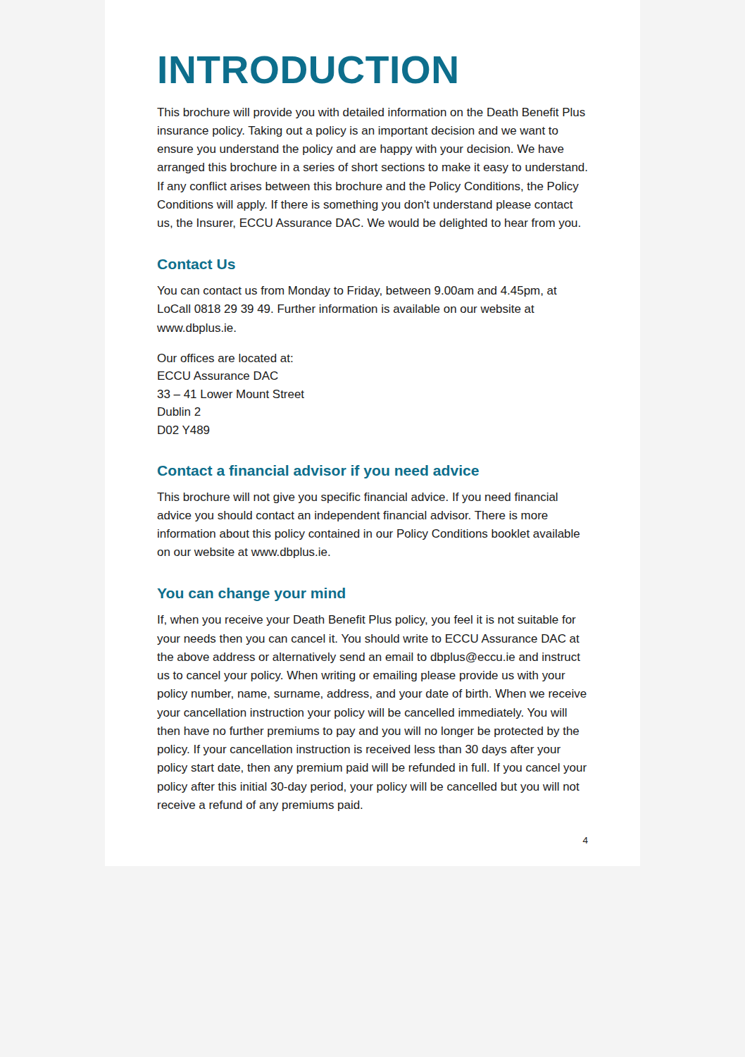INTRODUCTION
This brochure will provide you with detailed information on the Death Benefit Plus insurance policy. Taking out a policy is an important decision and we want to ensure you understand the policy and are happy with your decision. We have arranged this brochure in a series of short sections to make it easy to understand. If any conflict arises between this brochure and the Policy Conditions, the Policy Conditions will apply. If there is something you don't understand please contact us, the Insurer, ECCU Assurance DAC. We would be delighted to hear from you.
Contact Us
You can contact us from Monday to Friday, between 9.00am and 4.45pm, at LoCall 0818 29 39 49. Further information is available on our website at www.dbplus.ie.
Our offices are located at:
ECCU Assurance DAC
33 – 41 Lower Mount Street
Dublin 2
D02 Y489
Contact a financial advisor if you need advice
This brochure will not give you specific financial advice. If you need financial advice you should contact an independent financial advisor. There is more information about this policy contained in our Policy Conditions booklet available on our website at www.dbplus.ie.
You can change your mind
If, when you receive your Death Benefit Plus policy, you feel it is not suitable for your needs then you can cancel it. You should write to ECCU Assurance DAC at the above address or alternatively send an email to dbplus@eccu.ie and instruct us to cancel your policy. When writing or emailing please provide us with your policy number, name, surname, address, and your date of birth. When we receive your cancellation instruction your policy will be cancelled immediately. You will then have no further premiums to pay and you will no longer be protected by the policy. If your cancellation instruction is received less than 30 days after your policy start date, then any premium paid will be refunded in full. If you cancel your policy after this initial 30-day period, your policy will be cancelled but you will not receive a refund of any premiums paid.
4